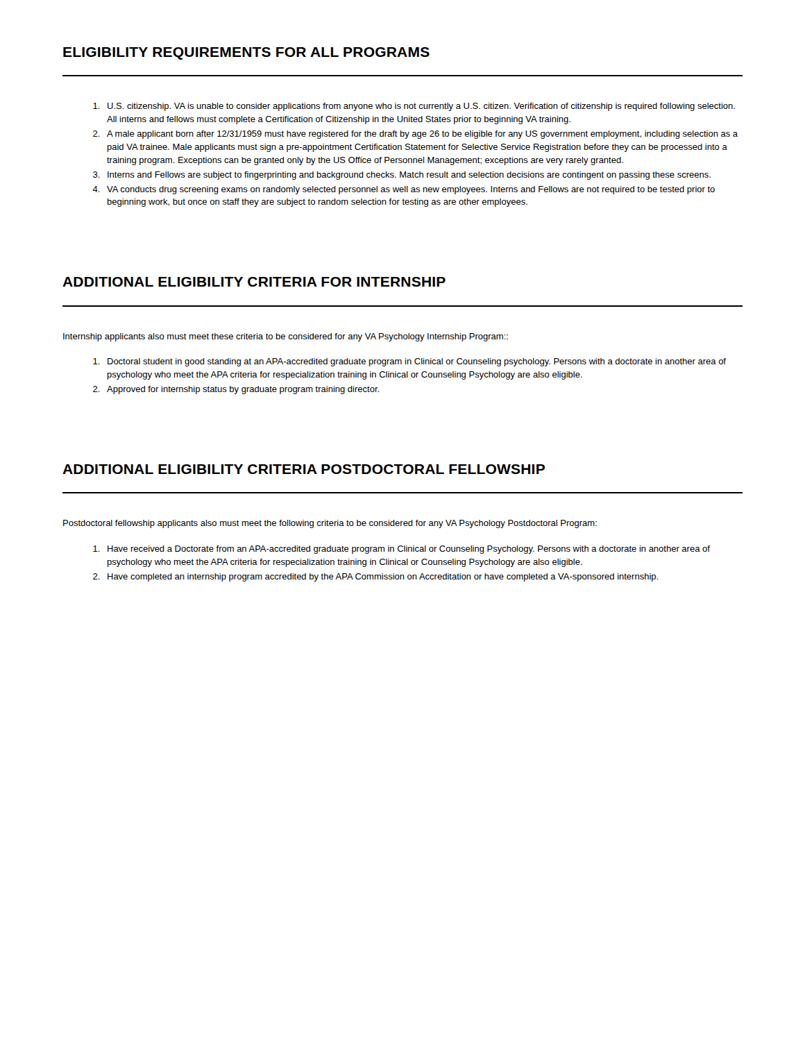ELIGIBILITY REQUIREMENTS FOR ALL PROGRAMS
U.S. citizenship. VA is unable to consider applications from anyone who is not currently a U.S. citizen. Verification of citizenship is required following selection. All interns and fellows must complete a Certification of Citizenship in the United States prior to beginning VA training.
A male applicant born after 12/31/1959 must have registered for the draft by age 26 to be eligible for any US government employment, including selection as a paid VA trainee. Male applicants must sign a pre-appointment Certification Statement for Selective Service Registration before they can be processed into a training program. Exceptions can be granted only by the US Office of Personnel Management; exceptions are very rarely granted.
Interns and Fellows are subject to fingerprinting and background checks. Match result and selection decisions are contingent on passing these screens.
VA conducts drug screening exams on randomly selected personnel as well as new employees. Interns and Fellows are not required to be tested prior to beginning work, but once on staff they are subject to random selection for testing as are other employees.
ADDITIONAL ELIGIBILITY CRITERIA FOR INTERNSHIP
Internship applicants also must meet these criteria to be considered for any VA Psychology Internship Program::
Doctoral student in good standing at an APA-accredited graduate program in Clinical or Counseling psychology. Persons with a doctorate in another area of psychology who meet the APA criteria for respecialization training in Clinical or Counseling Psychology are also eligible.
Approved for internship status by graduate program training director.
ADDITIONAL ELIGIBILITY CRITERIA POSTDOCTORAL FELLOWSHIP
Postdoctoral fellowship applicants also must meet the following criteria to be considered for any VA Psychology Postdoctoral Program:
Have received a Doctorate from an APA-accredited graduate program in Clinical or Counseling Psychology. Persons with a doctorate in another area of psychology who meet the APA criteria for respecialization training in Clinical or Counseling Psychology are also eligible.
Have completed an internship program accredited by the APA Commission on Accreditation or have completed a VA-sponsored internship.